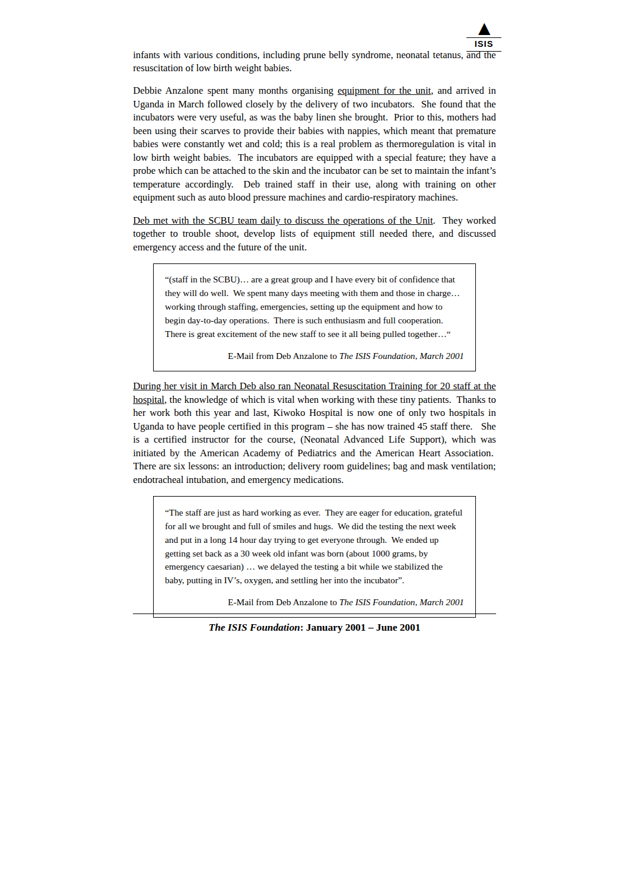▲
ISIS
infants with various conditions, including prune belly syndrome, neonatal tetanus, and the resuscitation of low birth weight babies.
Debbie Anzalone spent many months organising equipment for the unit, and arrived in Uganda in March followed closely by the delivery of two incubators. She found that the incubators were very useful, as was the baby linen she brought. Prior to this, mothers had been using their scarves to provide their babies with nappies, which meant that premature babies were constantly wet and cold; this is a real problem as thermoregulation is vital in low birth weight babies. The incubators are equipped with a special feature; they have a probe which can be attached to the skin and the incubator can be set to maintain the infant’s temperature accordingly. Deb trained staff in their use, along with training on other equipment such as auto blood pressure machines and cardio-respiratory machines.
Deb met with the SCBU team daily to discuss the operations of the Unit. They worked together to trouble shoot, develop lists of equipment still needed there, and discussed emergency access and the future of the unit.
“(staff in the SCBU)… are a great group and I have every bit of confidence that they will do well. We spent many days meeting with them and those in charge… working through staffing, emergencies, setting up the equipment and how to begin day-to-day operations. There is such enthusiasm and full cooperation. There is great excitement of the new staff to see it all being pulled together…“
E-Mail from Deb Anzalone to The ISIS Foundation, March 2001
During her visit in March Deb also ran Neonatal Resuscitation Training for 20 staff at the hospital, the knowledge of which is vital when working with these tiny patients. Thanks to her work both this year and last, Kiwoko Hospital is now one of only two hospitals in Uganda to have people certified in this program – she has now trained 45 staff there. She is a certified instructor for the course, (Neonatal Advanced Life Support), which was initiated by the American Academy of Pediatrics and the American Heart Association. There are six lessons: an introduction; delivery room guidelines; bag and mask ventilation; endotracheal intubation, and emergency medications.
“The staff are just as hard working as ever. They are eager for education, grateful for all we brought and full of smiles and hugs. We did the testing the next week and put in a long 14 hour day trying to get everyone through. We ended up getting set back as a 30 week old infant was born (about 1000 grams, by emergency caesarian) … we delayed the testing a bit while we stabilized the baby, putting in IV’s, oxygen, and settling her into the incubator”.
E-Mail from Deb Anzalone to The ISIS Foundation, March 2001
The ISIS Foundation: January 2001 – June 2001